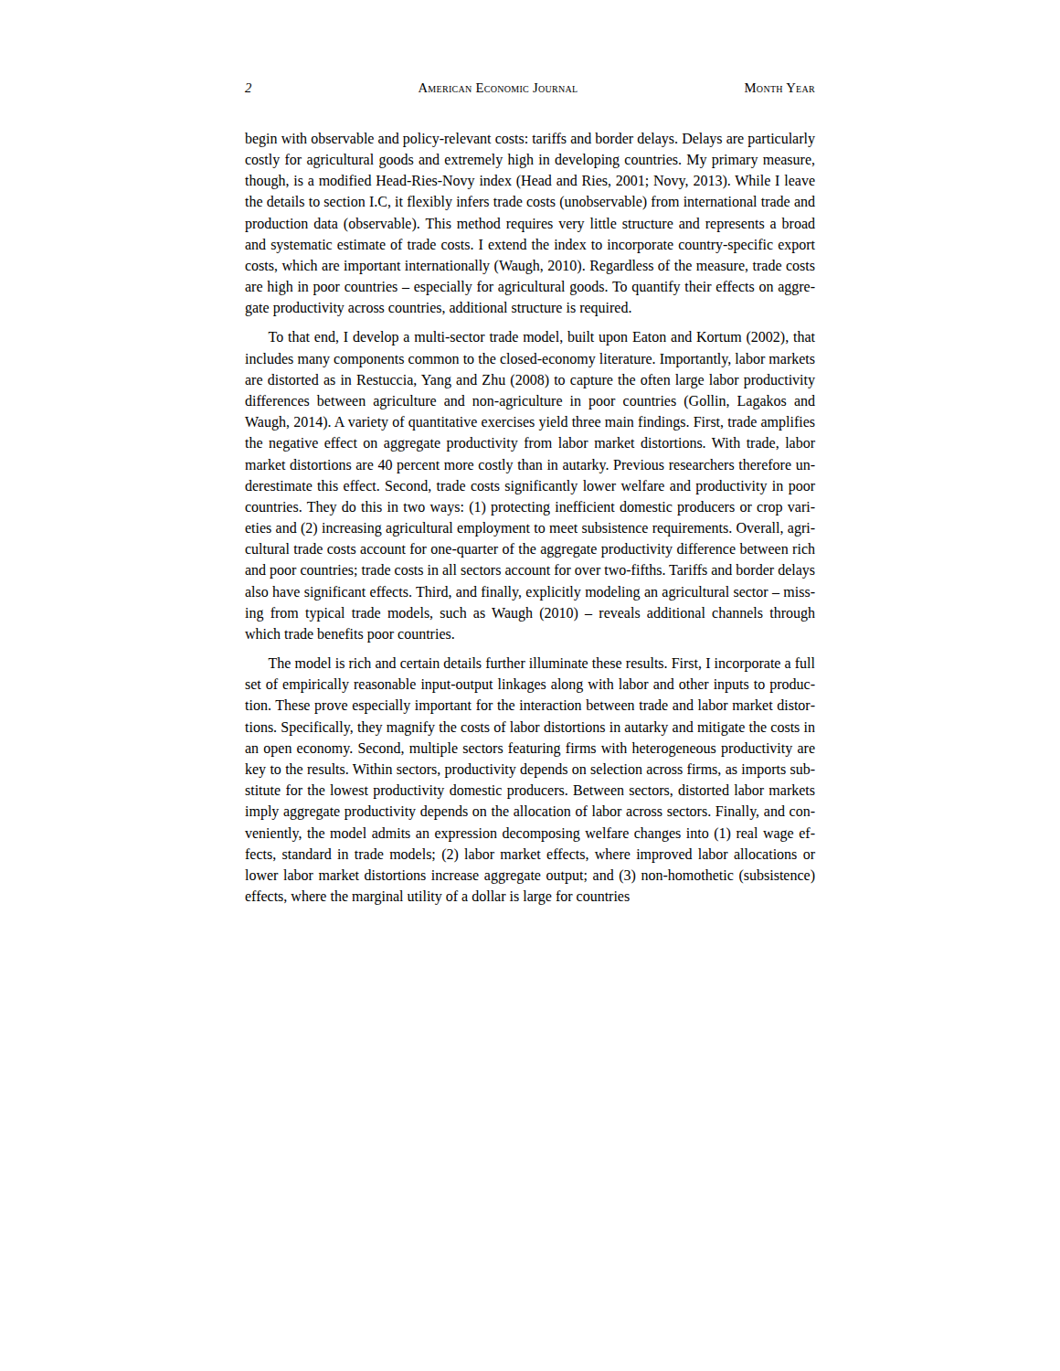2 American Economic Journal Month Year
begin with observable and policy-relevant costs: tariffs and border delays. Delays are particularly costly for agricultural goods and extremely high in developing countries. My primary measure, though, is a modified Head-Ries-Novy index (Head and Ries, 2001; Novy, 2013). While I leave the details to section I.C, it flexibly infers trade costs (unobservable) from international trade and production data (observable). This method requires very little structure and represents a broad and systematic estimate of trade costs. I extend the index to incorporate country-specific export costs, which are important internationally (Waugh, 2010). Regardless of the measure, trade costs are high in poor countries – especially for agricultural goods. To quantify their effects on aggregate productivity across countries, additional structure is required.
To that end, I develop a multi-sector trade model, built upon Eaton and Kortum (2002), that includes many components common to the closed-economy literature. Importantly, labor markets are distorted as in Restuccia, Yang and Zhu (2008) to capture the often large labor productivity differences between agriculture and non-agriculture in poor countries (Gollin, Lagakos and Waugh, 2014). A variety of quantitative exercises yield three main findings. First, trade amplifies the negative effect on aggregate productivity from labor market distortions. With trade, labor market distortions are 40 percent more costly than in autarky. Previous researchers therefore underestimate this effect. Second, trade costs significantly lower welfare and productivity in poor countries. They do this in two ways: (1) protecting inefficient domestic producers or crop varieties and (2) increasing agricultural employment to meet subsistence requirements. Overall, agricultural trade costs account for one-quarter of the aggregate productivity difference between rich and poor countries; trade costs in all sectors account for over two-fifths. Tariffs and border delays also have significant effects. Third, and finally, explicitly modeling an agricultural sector – missing from typical trade models, such as Waugh (2010) – reveals additional channels through which trade benefits poor countries.
The model is rich and certain details further illuminate these results. First, I incorporate a full set of empirically reasonable input-output linkages along with labor and other inputs to production. These prove especially important for the interaction between trade and labor market distortions. Specifically, they magnify the costs of labor distortions in autarky and mitigate the costs in an open economy. Second, multiple sectors featuring firms with heterogeneous productivity are key to the results. Within sectors, productivity depends on selection across firms, as imports substitute for the lowest productivity domestic producers. Between sectors, distorted labor markets imply aggregate productivity depends on the allocation of labor across sectors. Finally, and conveniently, the model admits an expression decomposing welfare changes into (1) real wage effects, standard in trade models; (2) labor market effects, where improved labor allocations or lower labor market distortions increase aggregate output; and (3) non-homothetic (subsistence) effects, where the marginal utility of a dollar is large for countries